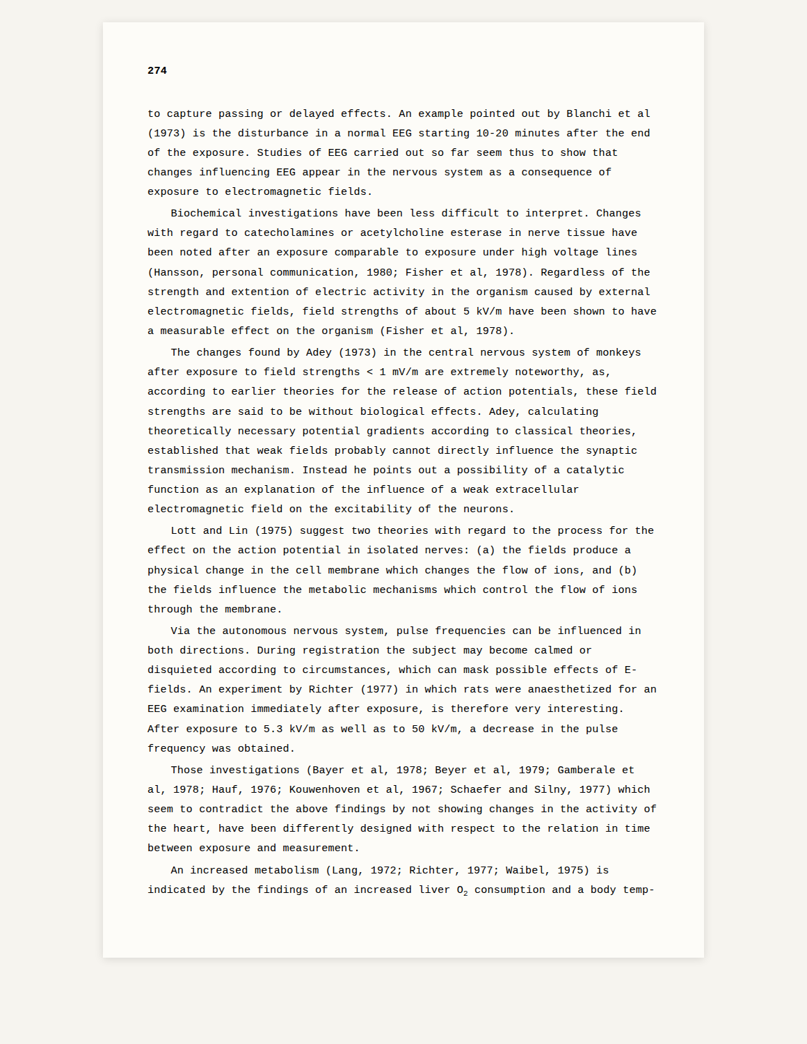274
to capture passing or delayed effects. An example pointed out by Blanchi et al (1973) is the disturbance in a normal EEG starting 10-20 minutes after the end of the exposure. Studies of EEG carried out so far seem thus to show that changes influencing EEG appear in the nervous system as a consequence of exposure to electromagnetic fields.
Biochemical investigations have been less difficult to interpret. Changes with regard to catecholamines or acetylcholine esterase in nerve tissue have been noted after an exposure comparable to exposure under high voltage lines (Hansson, personal communication, 1980; Fisher et al, 1978). Regardless of the strength and extention of electric activity in the organism caused by external electromagnetic fields, field strengths of about 5 kV/m have been shown to have a measurable effect on the organism (Fisher et al, 1978).
The changes found by Adey (1973) in the central nervous system of monkeys after exposure to field strengths < 1 mV/m are extremely noteworthy, as, according to earlier theories for the release of action potentials, these field strengths are said to be without biological effects. Adey, calculating theoretically necessary potential gradients according to classical theories, established that weak fields probably cannot directly influence the synaptic transmission mechanism. Instead he points out a possibility of a catalytic function as an explanation of the influence of a weak extracellular electromagnetic field on the excitability of the neurons.
Lott and Lin (1975) suggest two theories with regard to the process for the effect on the action potential in isolated nerves: (a) the fields produce a physical change in the cell membrane which changes the flow of ions, and (b) the fields influence the metabolic mechanisms which control the flow of ions through the membrane.
Via the autonomous nervous system, pulse frequencies can be influenced in both directions. During registration the subject may become calmed or disquieted according to circumstances, which can mask possible effects of E-fields. An experiment by Richter (1977) in which rats were anaesthetized for an EEG examination immediately after exposure, is therefore very interesting. After exposure to 5.3 kV/m as well as to 50 kV/m, a decrease in the pulse frequency was obtained.
Those investigations (Bayer et al, 1978; Beyer et al, 1979; Gamberale et al, 1978; Hauf, 1976; Kouwenhoven et al, 1967; Schaefer and Silny, 1977) which seem to contradict the above findings by not showing changes in the activity of the heart, have been differently designed with respect to the relation in time between exposure and measurement.
An increased metabolism (Lang, 1972; Richter, 1977; Waibel, 1975) is indicated by the findings of an increased liver O2 consumption and a body temp-